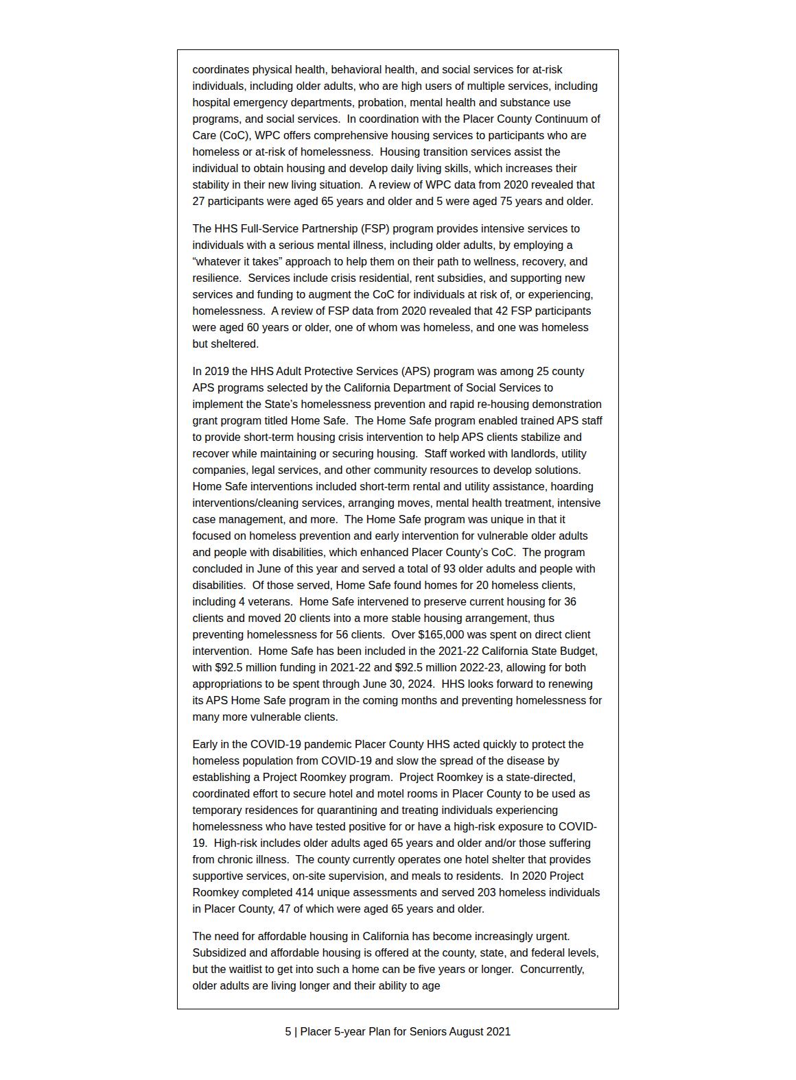coordinates physical health, behavioral health, and social services for at-risk individuals, including older adults, who are high users of multiple services, including hospital emergency departments, probation, mental health and substance use programs, and social services. In coordination with the Placer County Continuum of Care (CoC), WPC offers comprehensive housing services to participants who are homeless or at-risk of homelessness. Housing transition services assist the individual to obtain housing and develop daily living skills, which increases their stability in their new living situation. A review of WPC data from 2020 revealed that 27 participants were aged 65 years and older and 5 were aged 75 years and older.
The HHS Full-Service Partnership (FSP) program provides intensive services to individuals with a serious mental illness, including older adults, by employing a “whatever it takes” approach to help them on their path to wellness, recovery, and resilience. Services include crisis residential, rent subsidies, and supporting new services and funding to augment the CoC for individuals at risk of, or experiencing, homelessness. A review of FSP data from 2020 revealed that 42 FSP participants were aged 60 years or older, one of whom was homeless, and one was homeless but sheltered.
In 2019 the HHS Adult Protective Services (APS) program was among 25 county APS programs selected by the California Department of Social Services to implement the State’s homelessness prevention and rapid re-housing demonstration grant program titled Home Safe. The Home Safe program enabled trained APS staff to provide short-term housing crisis intervention to help APS clients stabilize and recover while maintaining or securing housing. Staff worked with landlords, utility companies, legal services, and other community resources to develop solutions. Home Safe interventions included short-term rental and utility assistance, hoarding interventions/cleaning services, arranging moves, mental health treatment, intensive case management, and more. The Home Safe program was unique in that it focused on homeless prevention and early intervention for vulnerable older adults and people with disabilities, which enhanced Placer County’s CoC. The program concluded in June of this year and served a total of 93 older adults and people with disabilities. Of those served, Home Safe found homes for 20 homeless clients, including 4 veterans. Home Safe intervened to preserve current housing for 36 clients and moved 20 clients into a more stable housing arrangement, thus preventing homelessness for 56 clients. Over $165,000 was spent on direct client intervention. Home Safe has been included in the 2021-22 California State Budget, with $92.5 million funding in 2021-22 and $92.5 million 2022-23, allowing for both appropriations to be spent through June 30, 2024. HHS looks forward to renewing its APS Home Safe program in the coming months and preventing homelessness for many more vulnerable clients.
Early in the COVID-19 pandemic Placer County HHS acted quickly to protect the homeless population from COVID-19 and slow the spread of the disease by establishing a Project Roomkey program. Project Roomkey is a state-directed, coordinated effort to secure hotel and motel rooms in Placer County to be used as temporary residences for quarantining and treating individuals experiencing homelessness who have tested positive for or have a high-risk exposure to COVID-19. High-risk includes older adults aged 65 years and older and/or those suffering from chronic illness. The county currently operates one hotel shelter that provides supportive services, on-site supervision, and meals to residents. In 2020 Project Roomkey completed 414 unique assessments and served 203 homeless individuals in Placer County, 47 of which were aged 65 years and older.
The need for affordable housing in California has become increasingly urgent. Subsidized and affordable housing is offered at the county, state, and federal levels, but the waitlist to get into such a home can be five years or longer. Concurrently, older adults are living longer and their ability to age
5 | Placer 5-year Plan for Seniors August 2021